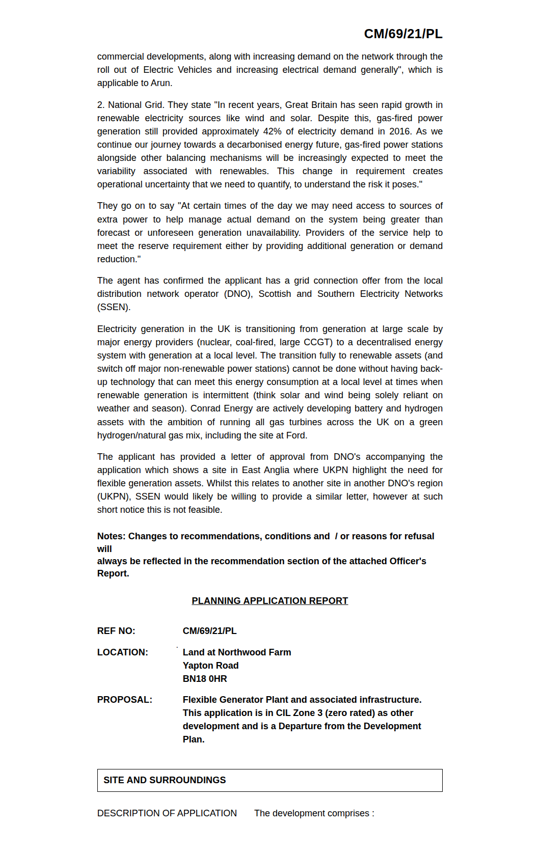CM/69/21/PL
commercial developments, along with increasing demand on the network through the roll out of Electric Vehicles and increasing electrical demand generally", which is applicable to Arun.
2. National Grid. They state "In recent years, Great Britain has seen rapid growth in renewable electricity sources like wind and solar. Despite this, gas-fired power generation still provided approximately 42% of electricity demand in 2016. As we continue our journey towards a decarbonised energy future, gas-fired power stations alongside other balancing mechanisms will be increasingly expected to meet the variability associated with renewables. This change in requirement creates operational uncertainty that we need to quantify, to understand the risk it poses."
They go on to say "At certain times of the day we may need access to sources of extra power to help manage actual demand on the system being greater than forecast or unforeseen generation unavailability. Providers of the service help to meet the reserve requirement either by providing additional generation or demand reduction."
The agent has confirmed the applicant has a grid connection offer from the local distribution network operator (DNO), Scottish and Southern Electricity Networks (SSEN).
Electricity generation in the UK is transitioning from generation at large scale by major energy providers (nuclear, coal-fired, large CCGT) to a decentralised energy system with generation at a local level. The transition fully to renewable assets (and switch off major non-renewable power stations) cannot be done without having back-up technology that can meet this energy consumption at a local level at times when renewable generation is intermittent (think solar and wind being solely reliant on weather and season). Conrad Energy are actively developing battery and hydrogen assets with the ambition of running all gas turbines across the UK on a green hydrogen/natural gas mix, including the site at Ford.
The applicant has provided a letter of approval from DNO's accompanying the application which shows a site in East Anglia where UKPN highlight the need for flexible generation assets. Whilst this relates to another site in another DNO's region (UKPN), SSEN would likely be willing to provide a similar letter, however at such short notice this is not feasible.
Notes: Changes to recommendations, conditions and / or reasons for refusal will
always be reflected in the recommendation section of the attached Officer's Report.
PLANNING APPLICATION REPORT
| REF NO: | CM/69/21/PL |
| LOCATION: . | Land at Northwood Farm Yapton Road BN18 0HR |
| PROPOSAL: | Flexible Generator Plant and associated infrastructure. This application is in CIL Zone 3 (zero rated) as other development and is a Departure from the Development Plan. |
SITE AND SURROUNDINGS
DESCRIPTION OF APPLICATION
The development comprises :